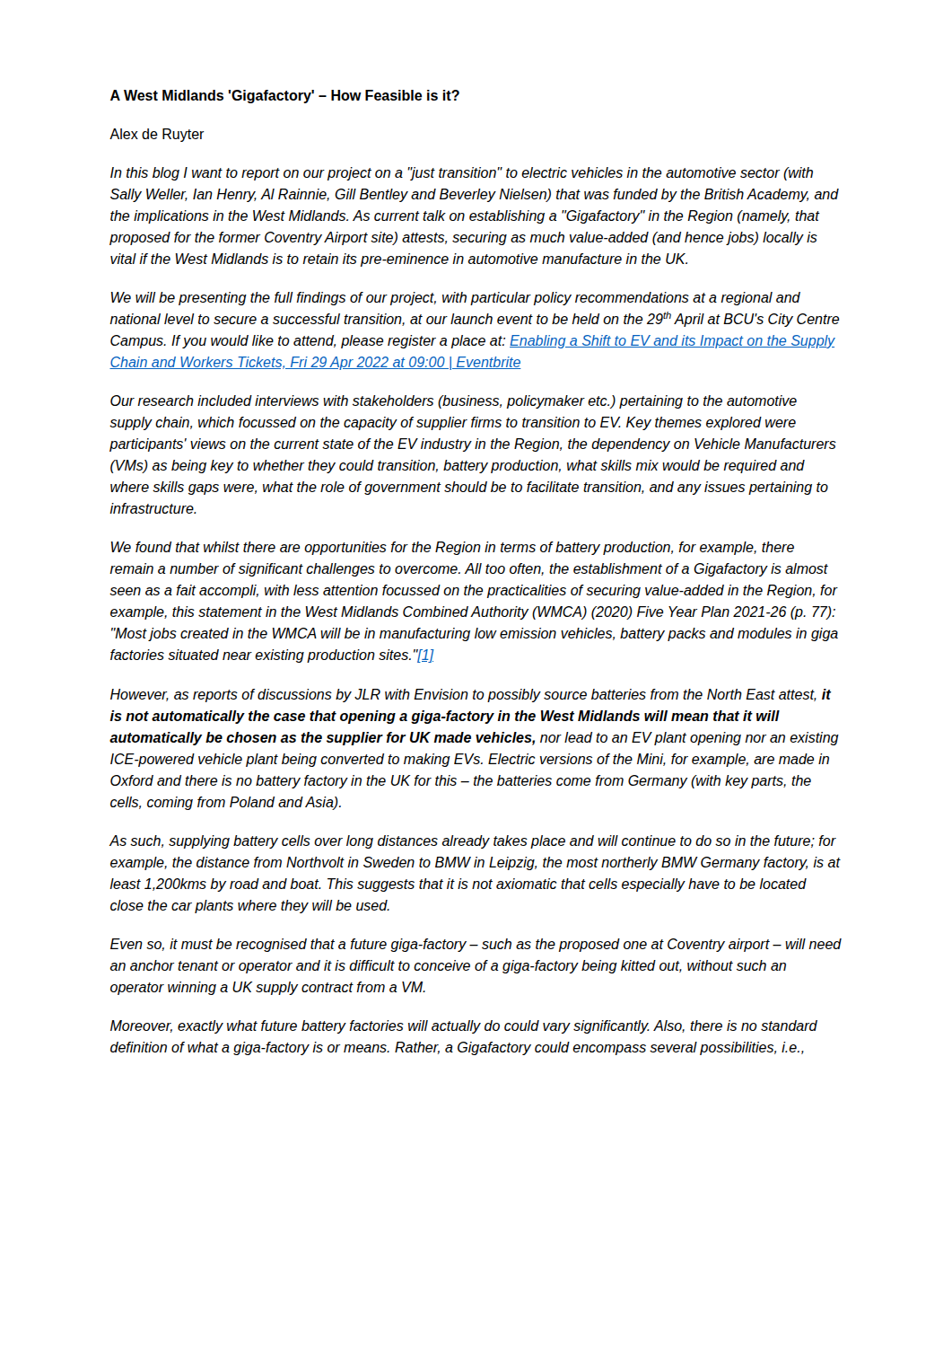A West Midlands 'Gigafactory' – How Feasible is it?
Alex de Ruyter
In this blog I want to report on our project on a "just transition" to electric vehicles in the automotive sector (with Sally Weller, Ian Henry, Al Rainnie, Gill Bentley and Beverley Nielsen) that was funded by the British Academy, and the implications in the West Midlands. As current talk on establishing a "Gigafactory" in the Region (namely, that proposed for the former Coventry Airport site) attests, securing as much value-added (and hence jobs) locally is vital if the West Midlands is to retain its pre-eminence in automotive manufacture in the UK.
We will be presenting the full findings of our project, with particular policy recommendations at a regional and national level to secure a successful transition, at our launch event to be held on the 29th April at BCU's City Centre Campus. If you would like to attend, please register a place at: Enabling a Shift to EV and its Impact on the Supply Chain and Workers Tickets, Fri 29 Apr 2022 at 09:00 | Eventbrite
Our research included interviews with stakeholders (business, policymaker etc.) pertaining to the automotive supply chain, which focussed on the capacity of supplier firms to transition to EV. Key themes explored were participants' views on the current state of the EV industry in the Region, the dependency on Vehicle Manufacturers (VMs) as being key to whether they could transition, battery production, what skills mix would be required and where skills gaps were, what the role of government should be to facilitate transition, and any issues pertaining to infrastructure.
We found that whilst there are opportunities for the Region in terms of battery production, for example, there remain a number of significant challenges to overcome. All too often, the establishment of a Gigafactory is almost seen as a fait accompli, with less attention focussed on the practicalities of securing value-added in the Region, for example, this statement in the West Midlands Combined Authority (WMCA) (2020) Five Year Plan 2021-26 (p. 77): "Most jobs created in the WMCA will be in manufacturing low emission vehicles, battery packs and modules in giga factories situated near existing production sites."[1]
However, as reports of discussions by JLR with Envision to possibly source batteries from the North East attest, it is not automatically the case that opening a giga-factory in the West Midlands will mean that it will automatically be chosen as the supplier for UK made vehicles, nor lead to an EV plant opening nor an existing ICE-powered vehicle plant being converted to making EVs. Electric versions of the Mini, for example, are made in Oxford and there is no battery factory in the UK for this – the batteries come from Germany (with key parts, the cells, coming from Poland and Asia).
As such, supplying battery cells over long distances already takes place and will continue to do so in the future; for example, the distance from Northvolt in Sweden to BMW in Leipzig, the most northerly BMW Germany factory, is at least 1,200kms by road and boat. This suggests that it is not axiomatic that cells especially have to be located close the car plants where they will be used.
Even so, it must be recognised that a future giga-factory – such as the proposed one at Coventry airport – will need an anchor tenant or operator and it is difficult to conceive of a giga-factory being kitted out, without such an operator winning a UK supply contract from a VM.
Moreover, exactly what future battery factories will actually do could vary significantly. Also, there is no standard definition of what a giga-factory is or means. Rather, a Gigafactory could encompass several possibilities, i.e.,